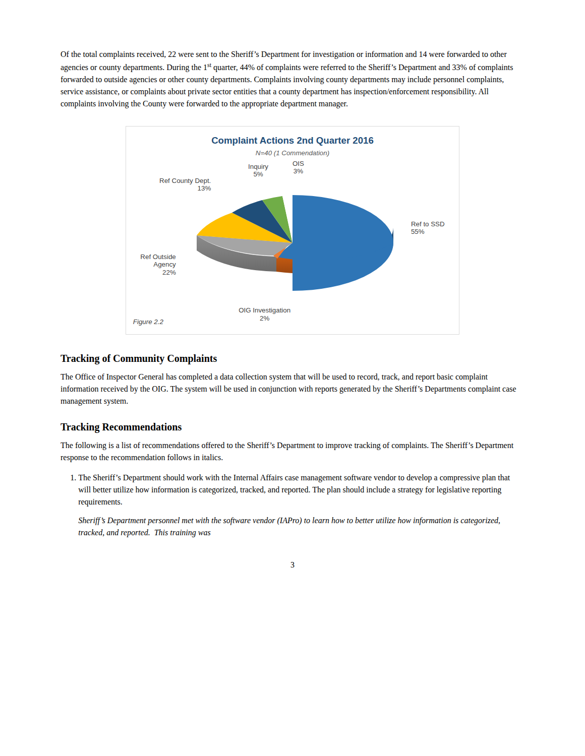Of the total complaints received, 22 were sent to the Sheriff’s Department for investigation or information and 14 were forwarded to other agencies or county departments. During the 1st quarter, 44% of complaints were referred to the Sheriff’s Department and 33% of complaints forwarded to outside agencies or other county departments. Complaints involving county departments may include personnel complaints, service assistance, or complaints about private sector entities that a county department has inspection/enforcement responsibility. All complaints involving the County were forwarded to the appropriate department manager.
Complaint Actions 2nd Quarter 2016
N=40 (1 Commendation)
Inquiry
5%
OIS
3%
Ref County Dept.
13%
Ref to SSD
55%
Ref Outside
Agency
22%
OIG Investigation
2%
Figure 2.2
Tracking of Community Complaints
The Office of Inspector General has completed a data collection system that will be used to record, track, and report basic complaint information received by the OIG. The system will be used in conjunction with reports generated by the Sheriff’s Departments complaint case management system.
Tracking Recommendations
The following is a list of recommendations offered to the Sheriff’s Department to improve tracking of complaints. The Sheriff’s Department response to the recommendation follows in italics.
The Sheriff’s Department should work with the Internal Affairs case management software vendor to develop a compressive plan that will better utilize how information is categorized, tracked, and reported. The plan should include a strategy for legislative reporting requirements.
Sheriff’s Department personnel met with the software vendor (IAPro) to learn how to better utilize how information is categorized, tracked, and reported. This training was
3